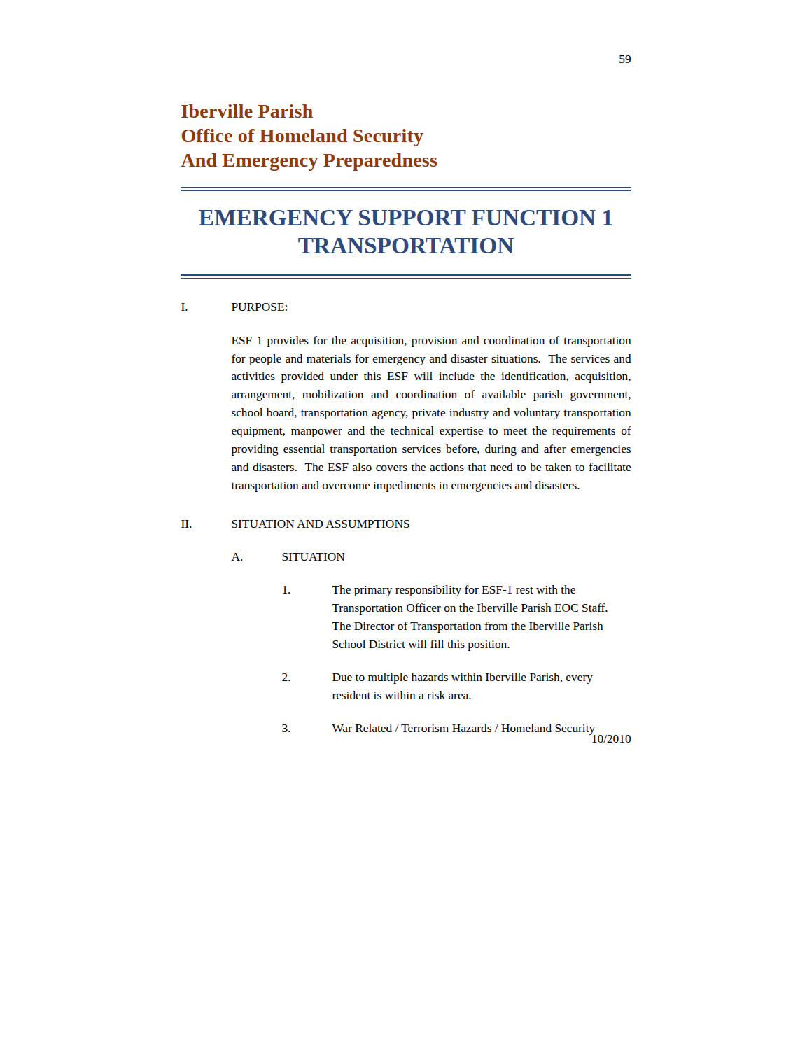59
Iberville Parish
Office of Homeland Security
And Emergency Preparedness
EMERGENCY SUPPORT FUNCTION 1
TRANSPORTATION
I. PURPOSE:
ESF 1 provides for the acquisition, provision and coordination of transportation for people and materials for emergency and disaster situations. The services and activities provided under this ESF will include the identification, acquisition, arrangement, mobilization and coordination of available parish government, school board, transportation agency, private industry and voluntary transportation equipment, manpower and the technical expertise to meet the requirements of providing essential transportation services before, during and after emergencies and disasters. The ESF also covers the actions that need to be taken to facilitate transportation and overcome impediments in emergencies and disasters.
II. SITUATION AND ASSUMPTIONS
A. SITUATION
1. The primary responsibility for ESF-1 rest with the Transportation Officer on the Iberville Parish EOC Staff. The Director of Transportation from the Iberville Parish School District will fill this position.
2. Due to multiple hazards within Iberville Parish, every resident is within a risk area.
3. War Related / Terrorism Hazards / Homeland Security
10/2010